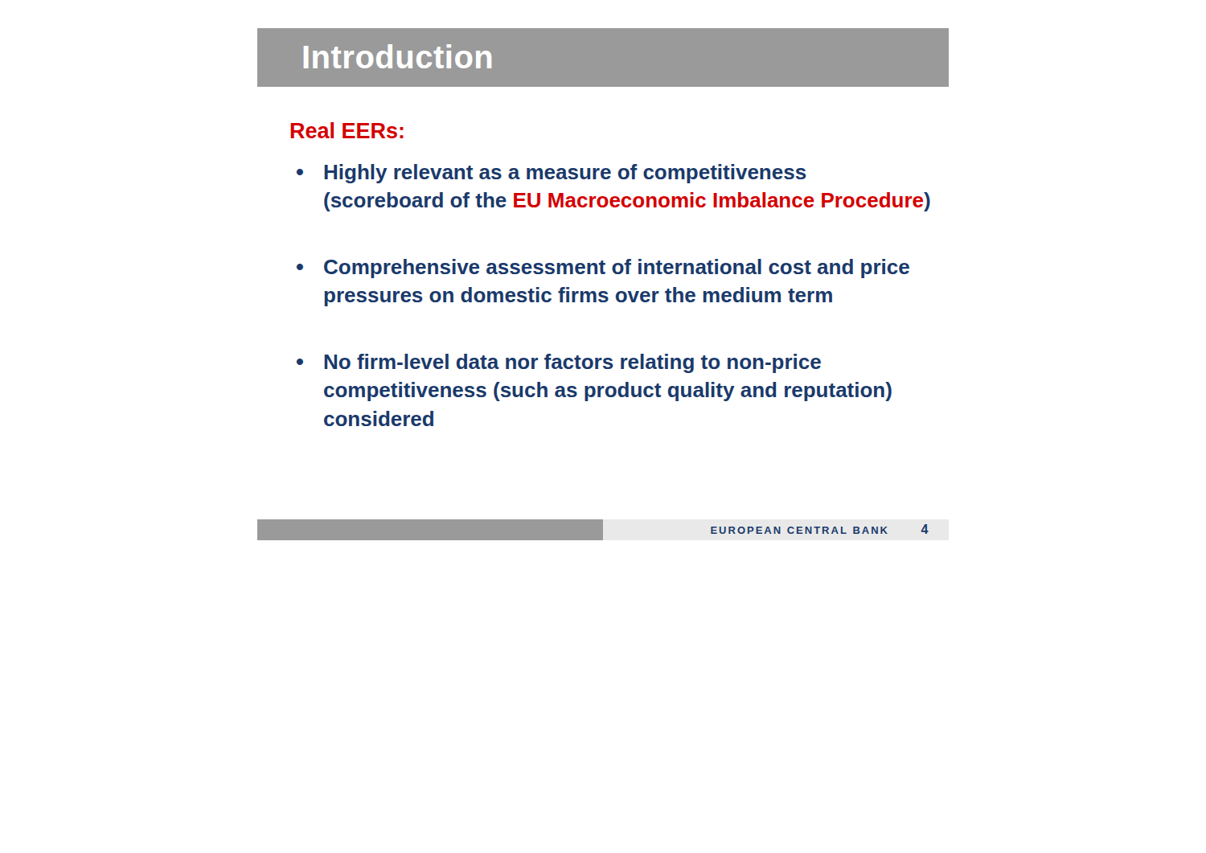Introduction
Real EERs:
Highly relevant as a measure of competitiveness (scoreboard of the EU Macroeconomic Imbalance Procedure)
Comprehensive assessment of international cost and price pressures on domestic firms over the medium term
No firm-level data nor factors relating to non-price competitiveness (such as product quality and reputation) considered
EUROPEAN CENTRAL BANK
4